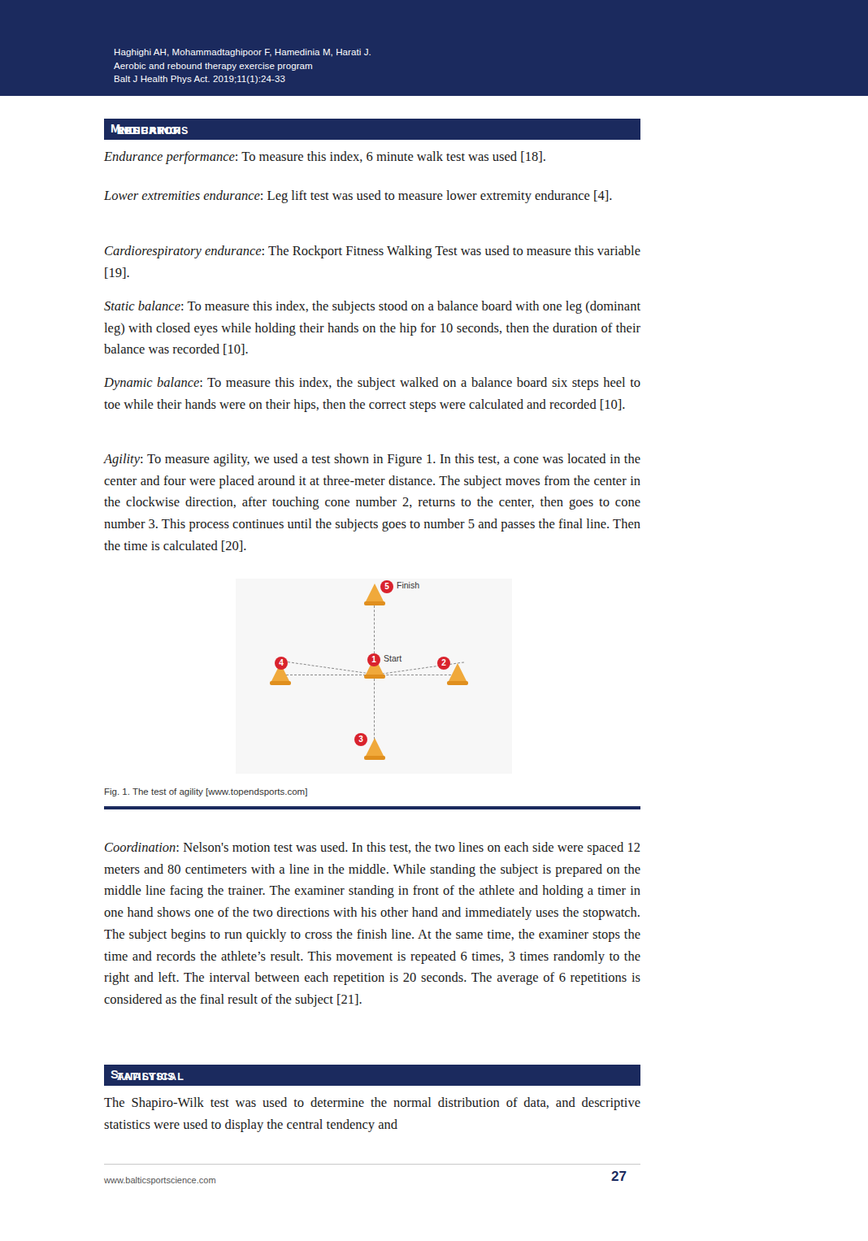Haghighi AH, Mohammadtaghipoor F, Hamedinia M, Harati J.
Aerobic and rebound therapy exercise program
Balt J Health Phys Act. 2019;11(1):24-33
MEASURING THE RESEARCH INDICATORS
Endurance performance: To measure this index, 6 minute walk test was used [18].
Lower extremities endurance: Leg lift test was used to measure lower extremity endurance [4].
Cardiorespiratory endurance: The Rockport Fitness Walking Test was used to measure this variable [19].
Static balance: To measure this index, the subjects stood on a balance board with one leg (dominant leg) with closed eyes while holding their hands on the hip for 10 seconds, then the duration of their balance was recorded [10].
Dynamic balance: To measure this index, the subject walked on a balance board six steps heel to toe while their hands were on their hips, then the correct steps were calculated and recorded [10].
Agility: To measure agility, we used a test shown in Figure 1. In this test, a cone was located in the center and four were placed around it at three-meter distance. The subject moves from the center in the clockwise direction, after touching cone number 2, returns to the center, then goes to cone number 3. This process continues until the subjects goes to number 5 and passes the final line. Then the time is calculated [20].
5
Finish
1
Start
2
4
3
Fig. 1. The test of agility [www.topendsports.com]
Coordination: Nelson's motion test was used. In this test, the two lines on each side were spaced 12 meters and 80 centimeters with a line in the middle. While standing the subject is prepared on the middle line facing the trainer. The examiner standing in front of the athlete and holding a timer in one hand shows one of the two directions with his other hand and immediately uses the stopwatch. The subject begins to run quickly to cross the finish line. At the same time, the examiner stops the time and records the athlete’s result. This movement is repeated 6 times, 3 times randomly to the right and left. The interval between each repetition is 20 seconds. The average of 6 repetitions is considered as the final result of the subject [21].
STATISTICAL ANALYSIS
The Shapiro-Wilk test was used to determine the normal distribution of data, and descriptive statistics were used to display the central tendency and
www.balticsportscience.com
27